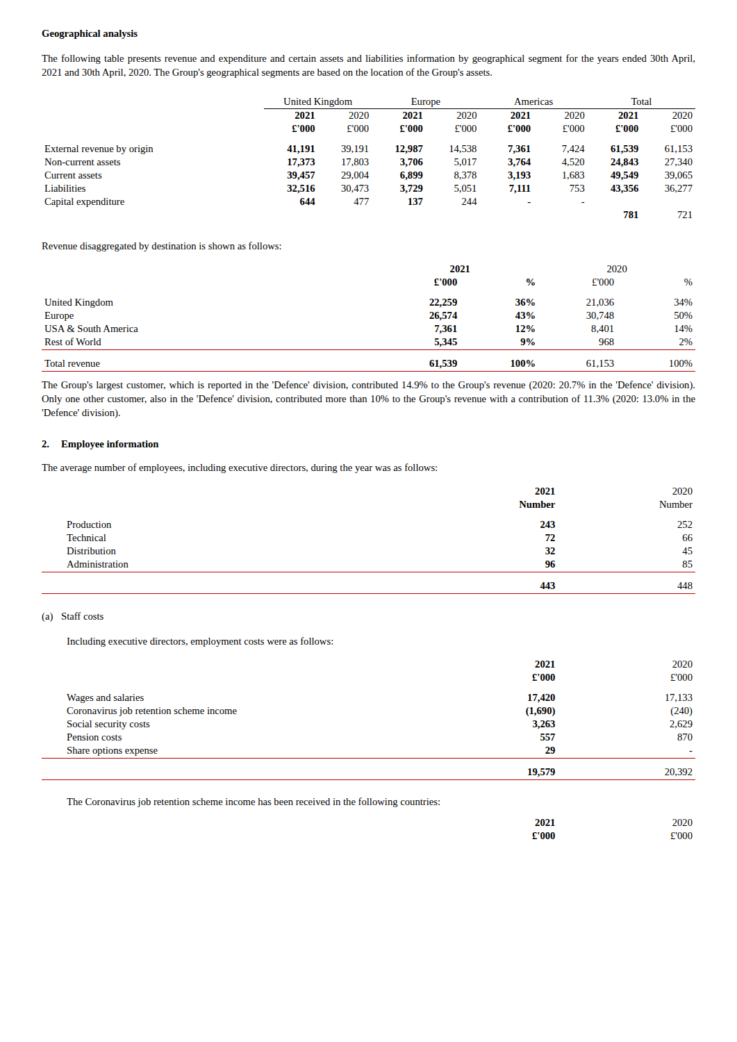Geographical analysis
The following table presents revenue and expenditure and certain assets and liabilities information by geographical segment for the years ended 30th April, 2021 and 30th April, 2020. The Group's geographical segments are based on the location of the Group's assets.
| | United Kingdom | Europe | Americas | Total |
| | 2021 | 2020 | 2021 | 2020 | 2021 | 2020 | 2021 | 2020 |
| | £'000 | £'000 | £'000 | £'000 | £'000 | £'000 | £'000 | £'000 |
| External revenue by origin | 41,191 | 39,191 | 12,987 | 14,538 | 7,361 | 7,424 | 61,539 | 61,153 |
| Non-current assets | 17,373 | 17,803 | 3,706 | 5,017 | 3,764 | 4,520 | 24,843 | 27,340 |
| Current assets | 39,457 | 29,004 | 6,899 | 8,378 | 3,193 | 1,683 | 49,549 | 39,065 |
| Liabilities | 32,516 | 30,473 | 3,729 | 5,051 | 7,111 | 753 | 43,356 | 36,277 |
| Capital expenditure | 644 | 477 | 137 | 244 | - | - | | |
| | | | | | | | 781 | 721 |
Revenue disaggregated by destination is shown as follows:
| | 2021 | 2020 |
| | £'000 | % | £'000 | % |
| United Kingdom | 22,259 | 36% | 21,036 | 34% |
| Europe | 26,574 | 43% | 30,748 | 50% |
| USA & South America | 7,361 | 12% | 8,401 | 14% |
| Rest of World | 5,345 | 9% | 968 | 2% |
| Total revenue | 61,539 | 100% | 61,153 | 100% |
The Group's largest customer, which is reported in the 'Defence' division, contributed 14.9% to the Group's revenue (2020: 20.7% in the 'Defence' division). Only one other customer, also in the 'Defence' division, contributed more than 10% to the Group's revenue with a contribution of 11.3% (2020: 13.0% in the 'Defence' division).
2. Employee information
The average number of employees, including executive directors, during the year was as follows:
| | 2021 | 2020 |
| | Number | Number |
| Production | 243 | 252 |
| Technical | 72 | 66 |
| Distribution | 32 | 45 |
| Administration | 96 | 85 |
| | 443 | 448 |
(a) Staff costs
Including executive directors, employment costs were as follows:
| | 2021 | 2020 |
| | £'000 | £'000 |
| Wages and salaries | 17,420 | 17,133 |
| Coronavirus job retention scheme income | (1,690) | (240) |
| Social security costs | 3,263 | 2,629 |
| Pension costs | 557 | 870 |
| Share options expense | 29 | - |
| | 19,579 | 20,392 |
The Coronavirus job retention scheme income has been received in the following countries:
| | 2021 | 2020 |
| | £'000 | £'000 |